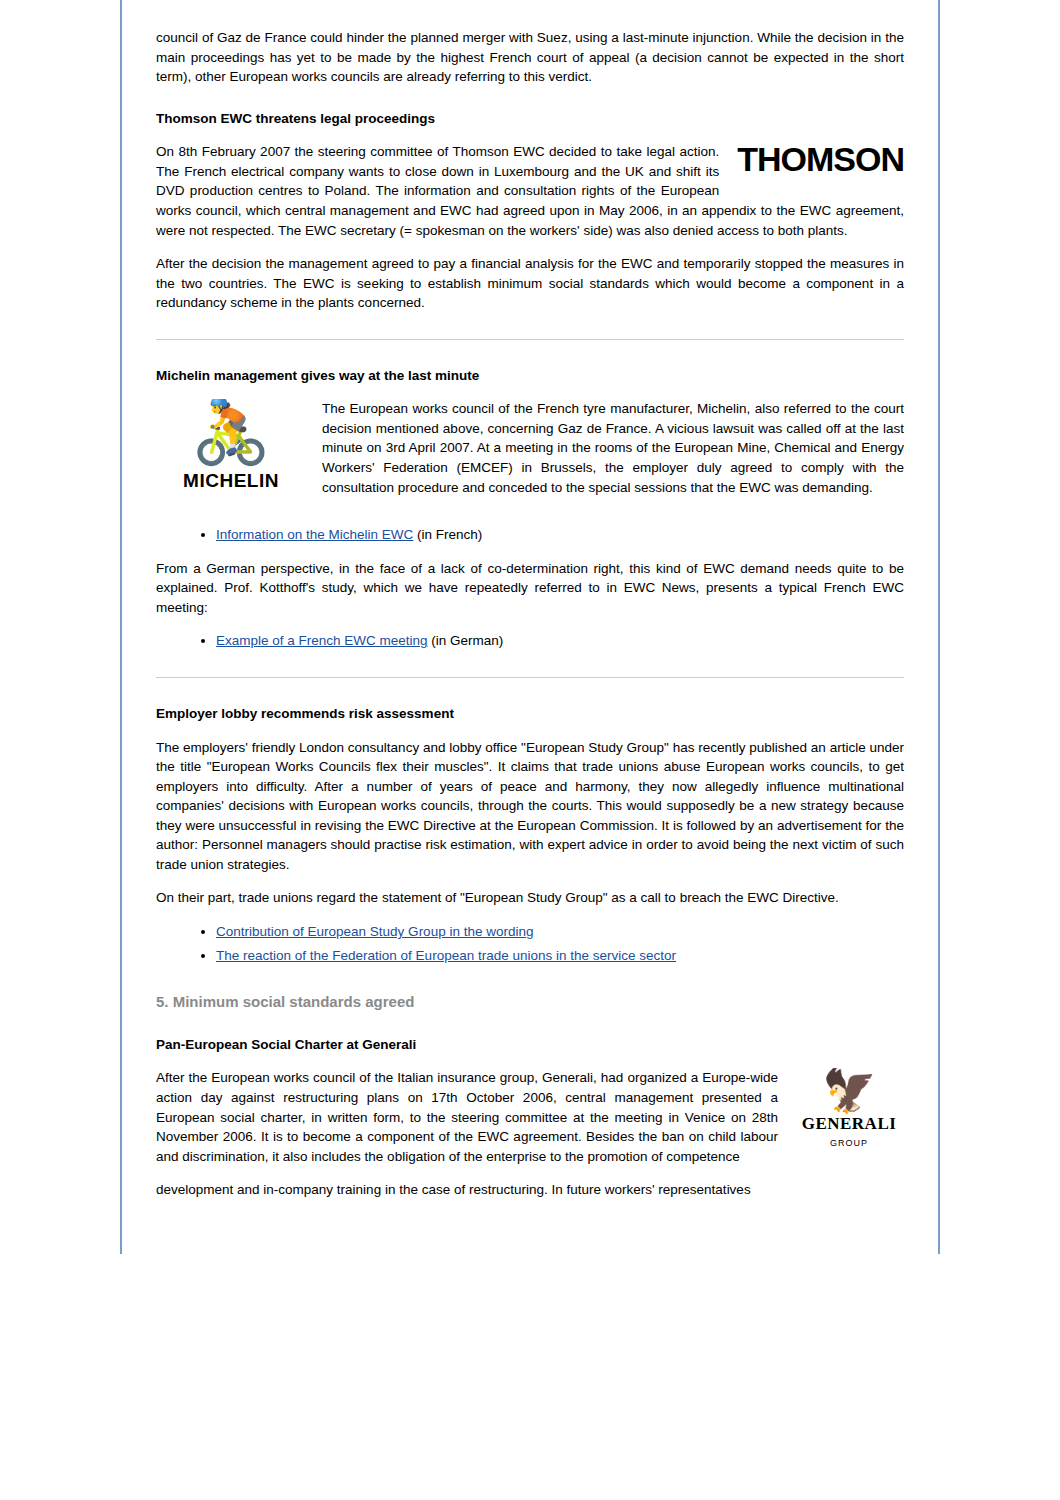council of Gaz de France could hinder the planned merger with Suez, using a last-minute injunction. While the decision in the main proceedings has yet to be made by the highest French court of appeal (a decision cannot be expected in the short term), other European works councils are already referring to this verdict.
Thomson EWC threatens legal proceedings
THOMSON
On 8th February 2007 the steering committee of Thomson EWC decided to take legal action. The French electrical company wants to close down in Luxembourg and the UK and shift its DVD production centres to Poland. The information and consultation rights of the European works council, which central management and EWC had agreed upon in May 2006, in an appendix to the EWC agreement, were not respected. The EWC secretary (= spokesman on the workers' side) was also denied access to both plants.
After the decision the management agreed to pay a financial analysis for the EWC and temporarily stopped the measures in the two countries. The EWC is seeking to establish minimum social standards which would become a component in a redundancy scheme in the plants concerned.
Michelin management gives way at the last minute
🚴
MICHELIN
The European works council of the French tyre manufacturer, Michelin, also referred to the court decision mentioned above, concerning Gaz de France. A vicious lawsuit was called off at the last minute on 3rd April 2007. At a meeting in the rooms of the European Mine, Chemical and Energy Workers' Federation (EMCEF) in Brussels, the employer duly agreed to comply with the consultation procedure and conceded to the special sessions that the EWC was demanding.
Information on the Michelin EWC (in French)
From a German perspective, in the face of a lack of co-determination right, this kind of EWC demand needs quite to be explained. Prof. Kotthoff's study, which we have repeatedly referred to in EWC News, presents a typical French EWC meeting:
Example of a French EWC meeting (in German)
Employer lobby recommends risk assessment
The employers' friendly London consultancy and lobby office "European Study Group" has recently published an article under the title "European Works Councils flex their muscles". It claims that trade unions abuse European works councils, to get employers into difficulty. After a number of years of peace and harmony, they now allegedly influence multinational companies' decisions with European works councils, through the courts. This would supposedly be a new strategy because they were unsuccessful in revising the EWC Directive at the European Commission. It is followed by an advertisement for the author: Personnel managers should practise risk estimation, with expert advice in order to avoid being the next victim of such trade union strategies.
On their part, trade unions regard the statement of "European Study Group" as a call to breach the EWC Directive.
Contribution of European Study Group in the wording
The reaction of the Federation of European trade unions in the service sector
5. Minimum social standards agreed
Pan-European Social Charter at Generali
🦅
GENERALI
GROUP
After the European works council of the Italian insurance group, Generali, had organized a Europe-wide action day against restructuring plans on 17th October 2006, central management presented a European social charter, in written form, to the steering committee at the meeting in Venice on 28th November 2006. It is to become a component of the EWC agreement. Besides the ban on child labour and discrimination, it also includes the obligation of the enterprise to the promotion of competence
development and in-company training in the case of restructuring. In future workers' representatives